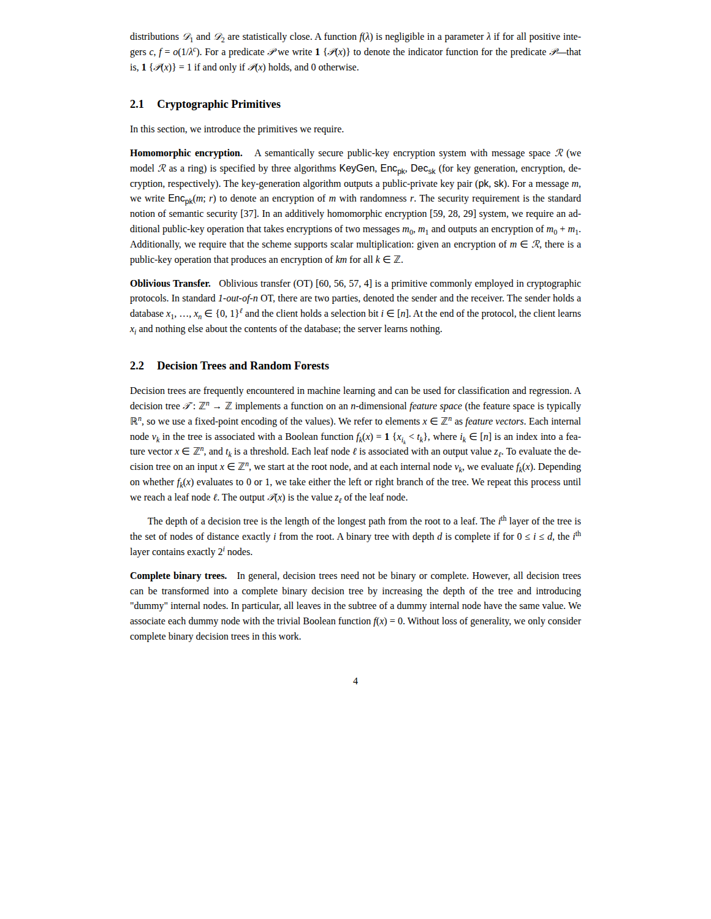distributions 𝒟1 and 𝒟2 are statistically close. A function f(λ) is negligible in a parameter λ if for all positive integers c, f = o(1/λc). For a predicate 𝒫 we write 1 {𝒫(x)} to denote the indicator function for the predicate 𝒫—that is, 1 {𝒫(x)} = 1 if and only if 𝒫(x) holds, and 0 otherwise.
2.1 Cryptographic Primitives
In this section, we introduce the primitives we require.
Homomorphic encryption. A semantically secure public-key encryption system with message space ℛ (we model ℛ as a ring) is specified by three algorithms KeyGen, Encpk, Decsk (for key generation, encryption, decryption, respectively). The key-generation algorithm outputs a public-private key pair (pk, sk). For a message m, we write Encpk(m; r) to denote an encryption of m with randomness r. The security requirement is the standard notion of semantic security [37]. In an additively homomorphic encryption [59, 28, 29] system, we require an additional public-key operation that takes encryptions of two messages m0, m1 and outputs an encryption of m0 + m1. Additionally, we require that the scheme supports scalar multiplication: given an encryption of m ∈ ℛ, there is a public-key operation that produces an encryption of km for all k ∈ ℤ.
Oblivious Transfer. Oblivious transfer (OT) [60, 56, 57, 4] is a primitive commonly employed in cryptographic protocols. In standard 1-out-of-n OT, there are two parties, denoted the sender and the receiver. The sender holds a database x1, …, xn ∈ {0, 1}ℓ and the client holds a selection bit i ∈ [n]. At the end of the protocol, the client learns xi and nothing else about the contents of the database; the server learns nothing.
2.2 Decision Trees and Random Forests
Decision trees are frequently encountered in machine learning and can be used for classification and regression. A decision tree 𝒯 : ℤn → ℤ implements a function on an n-dimensional feature space (the feature space is typically ℝn, so we use a fixed-point encoding of the values). We refer to elements x ∈ ℤn as feature vectors. Each internal node vk in the tree is associated with a Boolean function fk(x) = 1 {xik < tk}, where ik ∈ [n] is an index into a feature vector x ∈ ℤn, and tk is a threshold. Each leaf node ℓ is associated with an output value zℓ. To evaluate the decision tree on an input x ∈ ℤn, we start at the root node, and at each internal node vk, we evaluate fk(x). Depending on whether fk(x) evaluates to 0 or 1, we take either the left or right branch of the tree. We repeat this process until we reach a leaf node ℓ. The output 𝒯(x) is the value zℓ of the leaf node.
The depth of a decision tree is the length of the longest path from the root to a leaf. The ith layer of the tree is the set of nodes of distance exactly i from the root. A binary tree with depth d is complete if for 0 ≤ i ≤ d, the ith layer contains exactly 2i nodes.
Complete binary trees. In general, decision trees need not be binary or complete. However, all decision trees can be transformed into a complete binary decision tree by increasing the depth of the tree and introducing "dummy" internal nodes. In particular, all leaves in the subtree of a dummy internal node have the same value. We associate each dummy node with the trivial Boolean function f(x) = 0. Without loss of generality, we only consider complete binary decision trees in this work.
4